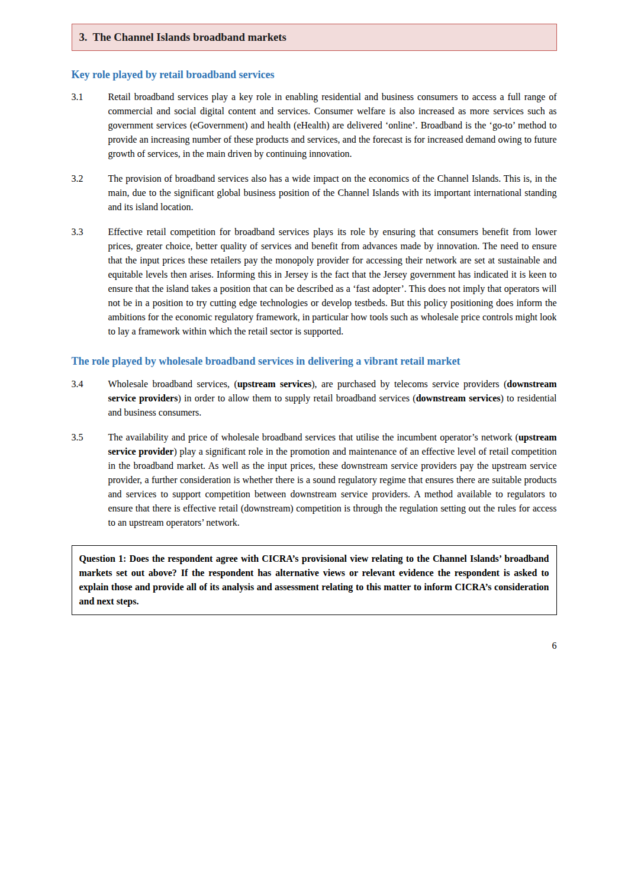3. The Channel Islands broadband markets
Key role played by retail broadband services
3.1
Retail broadband services play a key role in enabling residential and business consumers to access a full range of commercial and social digital content and services. Consumer welfare is also increased as more services such as government services (eGovernment) and health (eHealth) are delivered ‘online’. Broadband is the ‘go-to’ method to provide an increasing number of these products and services, and the forecast is for increased demand owing to future growth of services, in the main driven by continuing innovation.
3.2
The provision of broadband services also has a wide impact on the economics of the Channel Islands. This is, in the main, due to the significant global business position of the Channel Islands with its important international standing and its island location.
3.3
Effective retail competition for broadband services plays its role by ensuring that consumers benefit from lower prices, greater choice, better quality of services and benefit from advances made by innovation. The need to ensure that the input prices these retailers pay the monopoly provider for accessing their network are set at sustainable and equitable levels then arises. Informing this in Jersey is the fact that the Jersey government has indicated it is keen to ensure that the island takes a position that can be described as a ‘fast adopter’. This does not imply that operators will not be in a position to try cutting edge technologies or develop testbeds. But this policy positioning does inform the ambitions for the economic regulatory framework, in particular how tools such as wholesale price controls might look to lay a framework within which the retail sector is supported.
The role played by wholesale broadband services in delivering a vibrant retail market
3.4
Wholesale broadband services, (upstream services), are purchased by telecoms service providers (downstream service providers) in order to allow them to supply retail broadband services (downstream services) to residential and business consumers.
3.5
The availability and price of wholesale broadband services that utilise the incumbent operator’s network (upstream service provider) play a significant role in the promotion and maintenance of an effective level of retail competition in the broadband market. As well as the input prices, these downstream service providers pay the upstream service provider, a further consideration is whether there is a sound regulatory regime that ensures there are suitable products and services to support competition between downstream service providers. A method available to regulators to ensure that there is effective retail (downstream) competition is through the regulation setting out the rules for access to an upstream operators’ network.
Question 1: Does the respondent agree with CICRA’s provisional view relating to the Channel Islands’ broadband markets set out above? If the respondent has alternative views or relevant evidence the respondent is asked to explain those and provide all of its analysis and assessment relating to this matter to inform CICRA’s consideration and next steps.
6